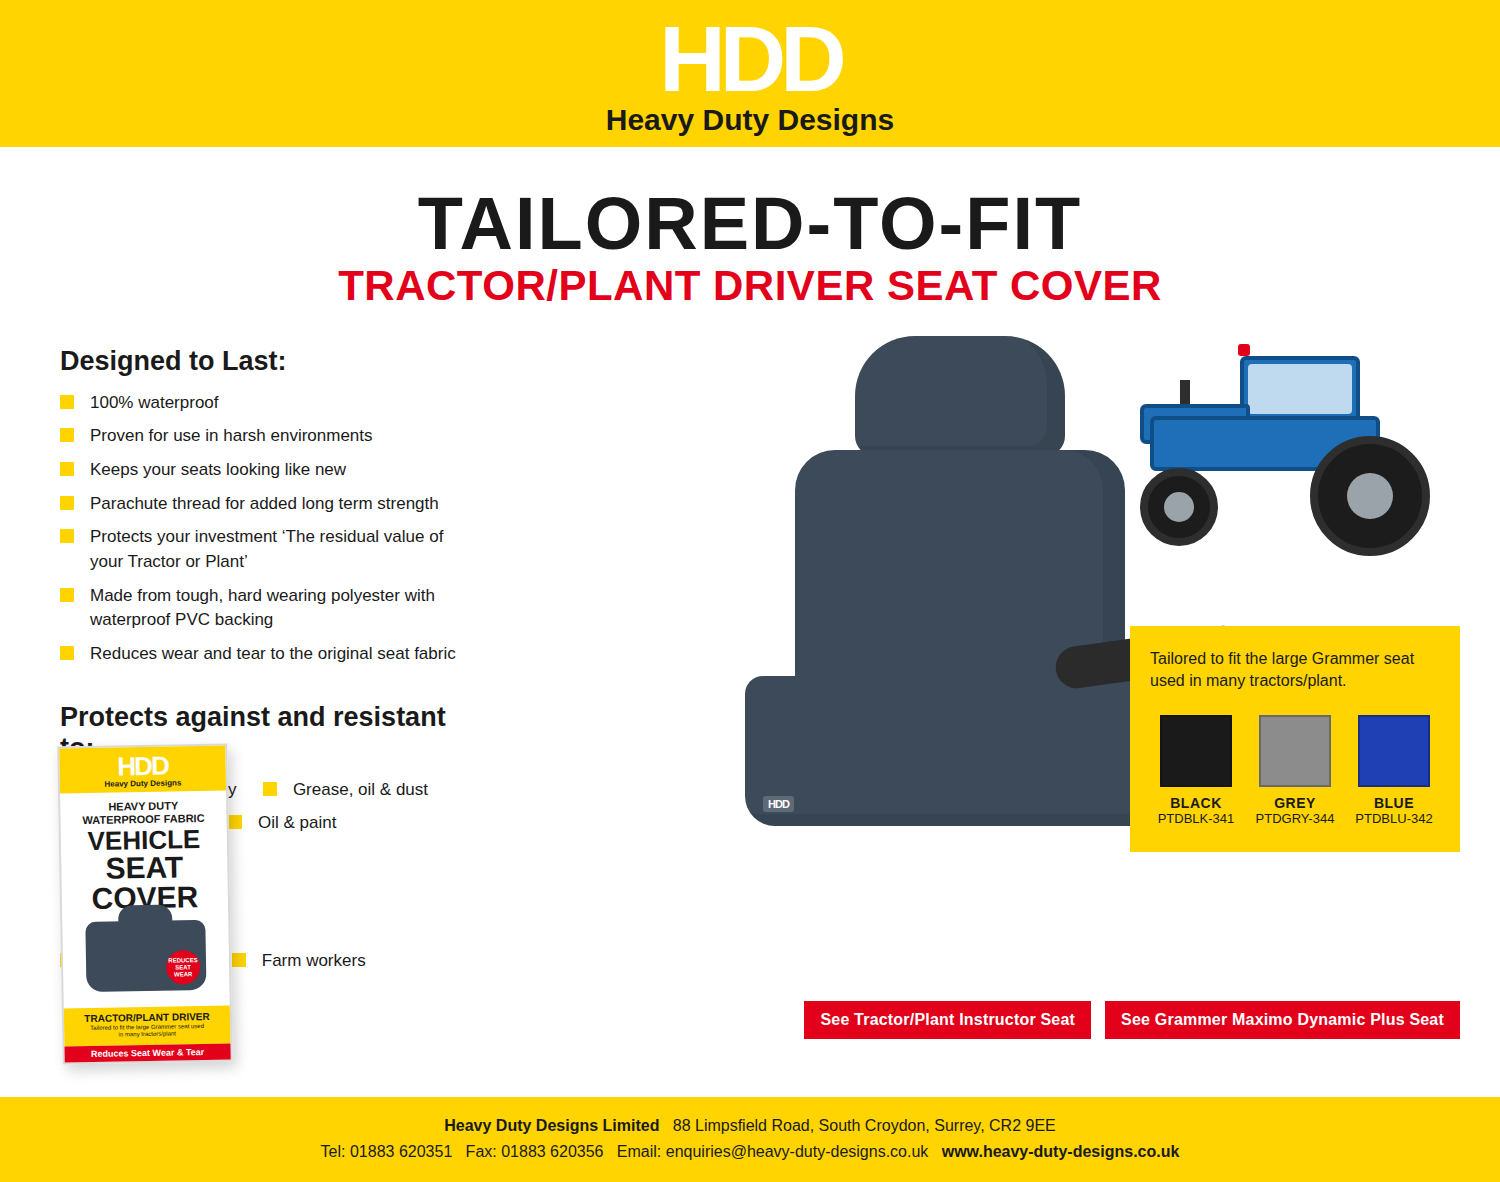HDD
Heavy Duty Designs
TAILORED-TO-FIT
TRACTOR/PLANT DRIVER SEAT COVER
Designed to Last:
100% waterproof
Proven for use in harsh environments
Keeps your seats looking like new
Parachute thread for added long term strength
Protects your investment ‘The residual value of your Tractor or Plant’
Made from tough, hard wearing polyester with waterproof PVC backing
Reduces wear and tear to the original seat fabric
Protects against and resistant to:
Mud, water & slurry
Grease, oil & dust
Building debris
Oil & paint
Food & drink
Ideal for:
Plant operators
Farm workers
HDD
Tailored to fit the large Grammer seat used in many tractors/plant.
BLACK
PTDBLK-341
GREY
PTDGRY-344
BLUE
PTDBLU-342
HDD
Heavy Duty Designs
HEAVY DUTY
WATERPROOF FABRIC
VEHICLE
SEAT
COVER
REDUCES
SEAT
WEAR
TRACTOR/PLANT DRIVER
Tailored to fit the large Grammer seat used
in many tractors/plant
Reduces Seat Wear & Tear
See Tractor/Plant Instructor Seat
See Grammer Maximo Dynamic Plus Seat
Heavy Duty Designs Limited 88 Limpsfield Road, South Croydon, Surrey, CR2 9EE
Tel: 01883 620351 Fax: 01883 620356 Email: enquiries@heavy-duty-designs.co.uk www.heavy-duty-designs.co.uk